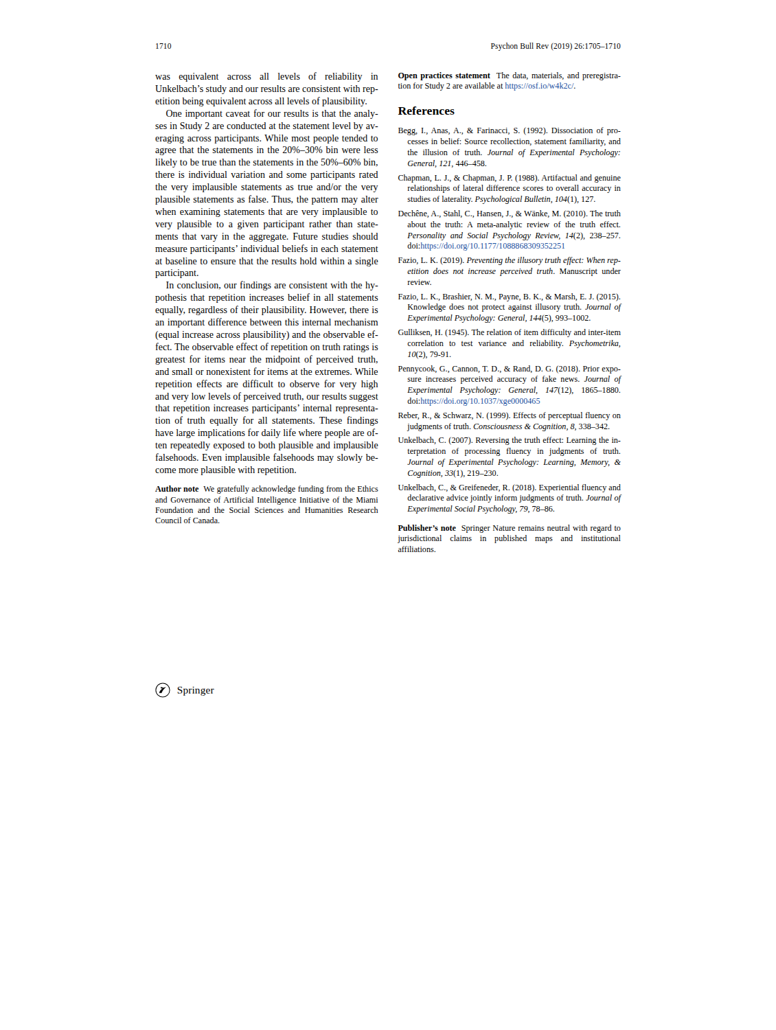1710
Psychon Bull Rev (2019) 26:1705–1710
was equivalent across all levels of reliability in Unkelbach’s study and our results are consistent with repetition being equivalent across all levels of plausibility.
One important caveat for our results is that the analyses in Study 2 are conducted at the statement level by averaging across participants. While most people tended to agree that the statements in the 20%–30% bin were less likely to be true than the statements in the 50%–60% bin, there is individual variation and some participants rated the very implausible statements as true and/or the very plausible statements as false. Thus, the pattern may alter when examining statements that are very implausible to very plausible to a given participant rather than statements that vary in the aggregate. Future studies should measure participants’ individual beliefs in each statement at baseline to ensure that the results hold within a single participant.
In conclusion, our findings are consistent with the hypothesis that repetition increases belief in all statements equally, regardless of their plausibility. However, there is an important difference between this internal mechanism (equal increase across plausibility) and the observable effect. The observable effect of repetition on truth ratings is greatest for items near the midpoint of perceived truth, and small or nonexistent for items at the extremes. While repetition effects are difficult to observe for very high and very low levels of perceived truth, our results suggest that repetition increases participants’ internal representation of truth equally for all statements. These findings have large implications for daily life where people are often repeatedly exposed to both plausible and implausible falsehoods. Even implausible falsehoods may slowly become more plausible with repetition.
Author note We gratefully acknowledge funding from the Ethics and Governance of Artificial Intelligence Initiative of the Miami Foundation and the Social Sciences and Humanities Research Council of Canada.
Open practices statement The data, materials, and preregistration for Study 2 are available at https://osf.io/w4k2c/.
References
Begg, I., Anas, A., & Farinacci, S. (1992). Dissociation of processes in belief: Source recollection, statement familiarity, and the illusion of truth. Journal of Experimental Psychology: General, 121, 446–458.
Chapman, L. J., & Chapman, J. P. (1988). Artifactual and genuine relationships of lateral difference scores to overall accuracy in studies of laterality. Psychological Bulletin, 104(1), 127.
Dechêne, A., Stahl, C., Hansen, J., & Wänke, M. (2010). The truth about the truth: A meta-analytic review of the truth effect. Personality and Social Psychology Review, 14(2), 238–257. doi:https://doi.org/10.1177/1088868309352251
Fazio, L. K. (2019). Preventing the illusory truth effect: When repetition does not increase perceived truth. Manuscript under review.
Fazio, L. K., Brashier, N. M., Payne, B. K., & Marsh, E. J. (2015). Knowledge does not protect against illusory truth. Journal of Experimental Psychology: General, 144(5), 993–1002.
Gulliksen, H. (1945). The relation of item difficulty and inter-item correlation to test variance and reliability. Psychometrika, 10(2), 79-91.
Pennycook, G., Cannon, T. D., & Rand, D. G. (2018). Prior exposure increases perceived accuracy of fake news. Journal of Experimental Psychology: General, 147(12), 1865–1880. doi:https://doi.org/10.1037/xge0000465
Reber, R., & Schwarz, N. (1999). Effects of perceptual fluency on judgments of truth. Consciousness & Cognition, 8, 338–342.
Unkelbach, C. (2007). Reversing the truth effect: Learning the interpretation of processing fluency in judgments of truth. Journal of Experimental Psychology: Learning, Memory, & Cognition, 33(1), 219–230.
Unkelbach, C., & Greifeneder, R. (2018). Experiential fluency and declarative advice jointly inform judgments of truth. Journal of Experimental Social Psychology, 79, 78–86.
Publisher’s note Springer Nature remains neutral with regard to jurisdictional claims in published maps and institutional affiliations.
Springer